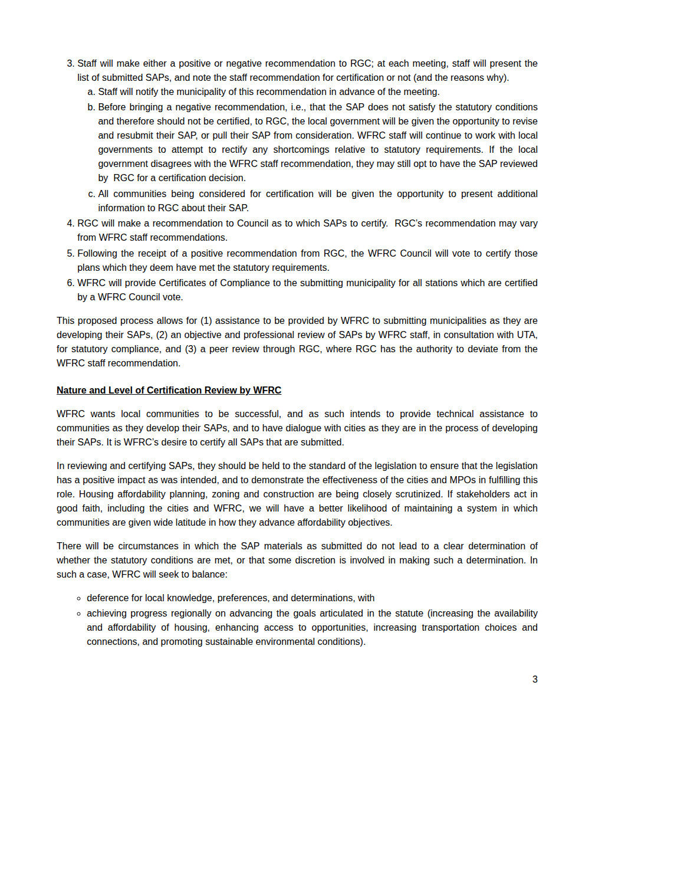Staff will make either a positive or negative recommendation to RGC; at each meeting, staff will present the list of submitted SAPs, and note the staff recommendation for certification or not (and the reasons why).
Staff will notify the municipality of this recommendation in advance of the meeting.
Before bringing a negative recommendation, i.e., that the SAP does not satisfy the statutory conditions and therefore should not be certified, to RGC, the local government will be given the opportunity to revise and resubmit their SAP, or pull their SAP from consideration. WFRC staff will continue to work with local governments to attempt to rectify any shortcomings relative to statutory requirements. If the local government disagrees with the WFRC staff recommendation, they may still opt to have the SAP reviewed by RGC for a certification decision.
All communities being considered for certification will be given the opportunity to present additional information to RGC about their SAP.
RGC will make a recommendation to Council as to which SAPs to certify. RGC’s recommendation may vary from WFRC staff recommendations.
Following the receipt of a positive recommendation from RGC, the WFRC Council will vote to certify those plans which they deem have met the statutory requirements.
WFRC will provide Certificates of Compliance to the submitting municipality for all stations which are certified by a WFRC Council vote.
This proposed process allows for (1) assistance to be provided by WFRC to submitting municipalities as they are developing their SAPs, (2) an objective and professional review of SAPs by WFRC staff, in consultation with UTA, for statutory compliance, and (3) a peer review through RGC, where RGC has the authority to deviate from the WFRC staff recommendation.
Nature and Level of Certification Review by WFRC
WFRC wants local communities to be successful, and as such intends to provide technical assistance to communities as they develop their SAPs, and to have dialogue with cities as they are in the process of developing their SAPs. It is WFRC’s desire to certify all SAPs that are submitted.
In reviewing and certifying SAPs, they should be held to the standard of the legislation to ensure that the legislation has a positive impact as was intended, and to demonstrate the effectiveness of the cities and MPOs in fulfilling this role. Housing affordability planning, zoning and construction are being closely scrutinized. If stakeholders act in good faith, including the cities and WFRC, we will have a better likelihood of maintaining a system in which communities are given wide latitude in how they advance affordability objectives.
There will be circumstances in which the SAP materials as submitted do not lead to a clear determination of whether the statutory conditions are met, or that some discretion is involved in making such a determination. In such a case, WFRC will seek to balance:
deference for local knowledge, preferences, and determinations, with
achieving progress regionally on advancing the goals articulated in the statute (increasing the availability and affordability of housing, enhancing access to opportunities, increasing transportation choices and connections, and promoting sustainable environmental conditions).
3